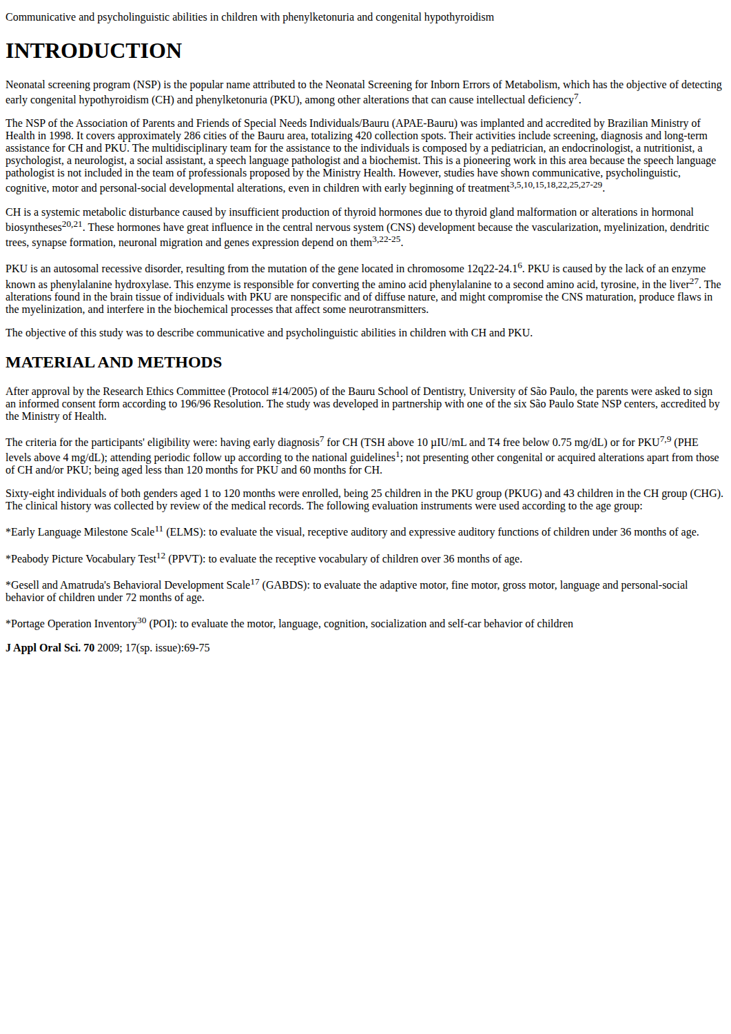Communicative and psycholinguistic abilities in children with phenylketonuria and congenital hypothyroidism
INTRODUCTION
Neonatal screening program (NSP) is the popular name attributed to the Neonatal Screening for Inborn Errors of Metabolism, which has the objective of detecting early congenital hypothyroidism (CH) and phenylketonuria (PKU), among other alterations that can cause intellectual deficiency7.
The NSP of the Association of Parents and Friends of Special Needs Individuals/Bauru (APAE-Bauru) was implanted and accredited by Brazilian Ministry of Health in 1998. It covers approximately 286 cities of the Bauru area, totalizing 420 collection spots. Their activities include screening, diagnosis and long-term assistance for CH and PKU. The multidisciplinary team for the assistance to the individuals is composed by a pediatrician, an endocrinologist, a nutritionist, a psychologist, a neurologist, a social assistant, a speech language pathologist and a biochemist. This is a pioneering work in this area because the speech language pathologist is not included in the team of professionals proposed by the Ministry Health. However, studies have shown communicative, psycholinguistic, cognitive, motor and personal-social developmental alterations, even in children with early beginning of treatment3,5,10,15,18,22,25,27-29.
CH is a systemic metabolic disturbance caused by insufficient production of thyroid hormones due to thyroid gland malformation or alterations in hormonal biosyntheses20,21. These hormones have great influence in the central nervous system (CNS) development because the vascularization, myelinization, dendritic trees, synapse formation, neuronal migration and genes expression depend on them3,22-25.
PKU is an autosomal recessive disorder, resulting from the mutation of the gene located in chromosome 12q22-24.16. PKU is caused by the lack of an enzyme known as phenylalanine hydroxylase. This enzyme is responsible for converting the amino acid phenylalanine to a second amino acid, tyrosine, in the liver27. The alterations found in the brain tissue of individuals with PKU are nonspecific and of diffuse nature, and might compromise the CNS maturation, produce flaws in the myelinization, and interfere in the biochemical processes that affect some neurotransmitters.
The objective of this study was to describe communicative and psycholinguistic abilities in children with CH and PKU.
MATERIAL AND METHODS
After approval by the Research Ethics Committee (Protocol #14/2005) of the Bauru School of Dentistry, University of São Paulo, the parents were asked to sign an informed consent form according to 196/96 Resolution. The study was developed in partnership with one of the six São Paulo State NSP centers, accredited by the Ministry of Health.
The criteria for the participants' eligibility were: having early diagnosis7 for CH (TSH above 10 µIU/mL and T4 free below 0.75 mg/dL) or for PKU7,9 (PHE levels above 4 mg/dL); attending periodic follow up according to the national guidelines1; not presenting other congenital or acquired alterations apart from those of CH and/or PKU; being aged less than 120 months for PKU and 60 months for CH.
Sixty-eight individuals of both genders aged 1 to 120 months were enrolled, being 25 children in the PKU group (PKUG) and 43 children in the CH group (CHG). The clinical history was collected by review of the medical records. The following evaluation instruments were used according to the age group:
*Early Language Milestone Scale11 (ELMS): to evaluate the visual, receptive auditory and expressive auditory functions of children under 36 months of age.
*Peabody Picture Vocabulary Test12 (PPVT): to evaluate the receptive vocabulary of children over 36 months of age.
*Gesell and Amatruda's Behavioral Development Scale17 (GABDS): to evaluate the adaptive motor, fine motor, gross motor, language and personal-social behavior of children under 72 months of age.
*Portage Operation Inventory30 (POI): to evaluate the motor, language, cognition, socialization and self-car behavior of children
J Appl Oral Sci. 70 2009; 17(sp. issue):69-75